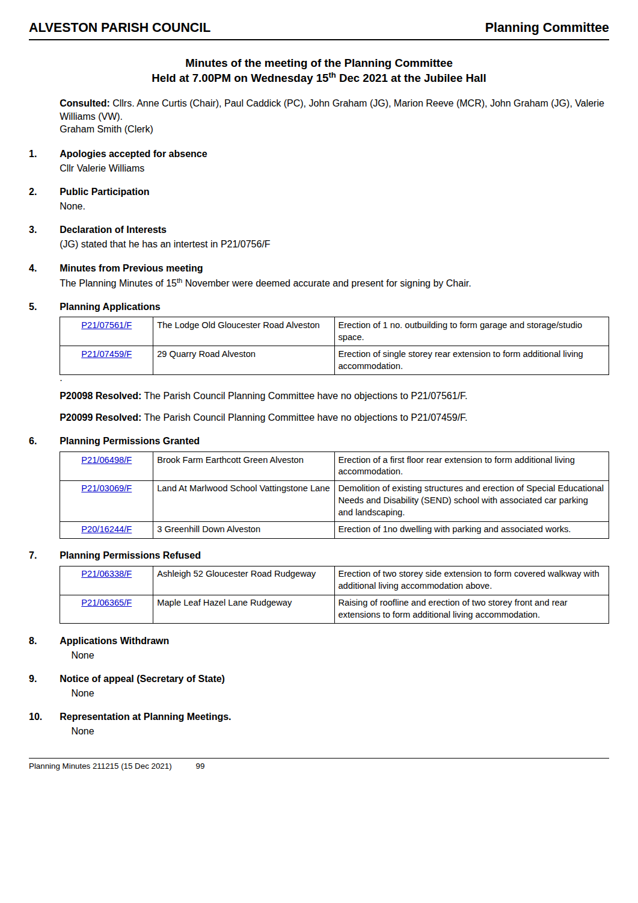ALVESTON PARISH COUNCIL Planning Committee
Minutes of the meeting of the Planning Committee
Held at 7.00PM on Wednesday 15th Dec 2021 at the Jubilee Hall
Consulted: Cllrs. Anne Curtis (Chair), Paul Caddick (PC), John Graham (JG), Marion Reeve (MCR), John Graham (JG), Valerie Williams (VW).
Graham Smith (Clerk)
Apologies accepted for absence
Cllr Valerie Williams
Public Participation
None.
Declaration of Interests
(JG) stated that he has an intertest in P21/0756/F
Minutes from Previous meeting
The Planning Minutes of 15th November were deemed accurate and present for signing by Chair.
Planning Applications
| P21/07561/F | The Lodge Old Gloucester Road Alveston | Erection of 1 no. outbuilding to form garage and storage/studio space. |
| P21/07459/F | 29 Quarry Road Alveston | Erection of single storey rear extension to form additional living accommodation. |
.
P20098 Resolved: The Parish Council Planning Committee have no objections to P21/07561/F.
P20099 Resolved: The Parish Council Planning Committee have no objections to P21/07459/F.
Planning Permissions Granted
| P21/06498/F | Brook Farm Earthcott Green Alveston | Erection of a first floor rear extension to form additional living accommodation. |
| P21/03069/F | Land At Marlwood School Vattingstone Lane | Demolition of existing structures and erection of Special Educational Needs and Disability (SEND) school with associated car parking and landscaping. |
| P20/16244/F | 3 Greenhill Down Alveston | Erection of 1no dwelling with parking and associated works. |
Planning Permissions Refused
| P21/06338/F | Ashleigh 52 Gloucester Road Rudgeway | Erection of two storey side extension to form covered walkway with additional living accommodation above. |
| P21/06365/F | Maple Leaf Hazel Lane Rudgeway | Raising of roofline and erection of two storey front and rear extensions to form additional living accommodation. |
Applications Withdrawn
None
Notice of appeal (Secretary of State)
None
Representation at Planning Meetings.
None
Planning Minutes 211215 (15 Dec 2021) 99